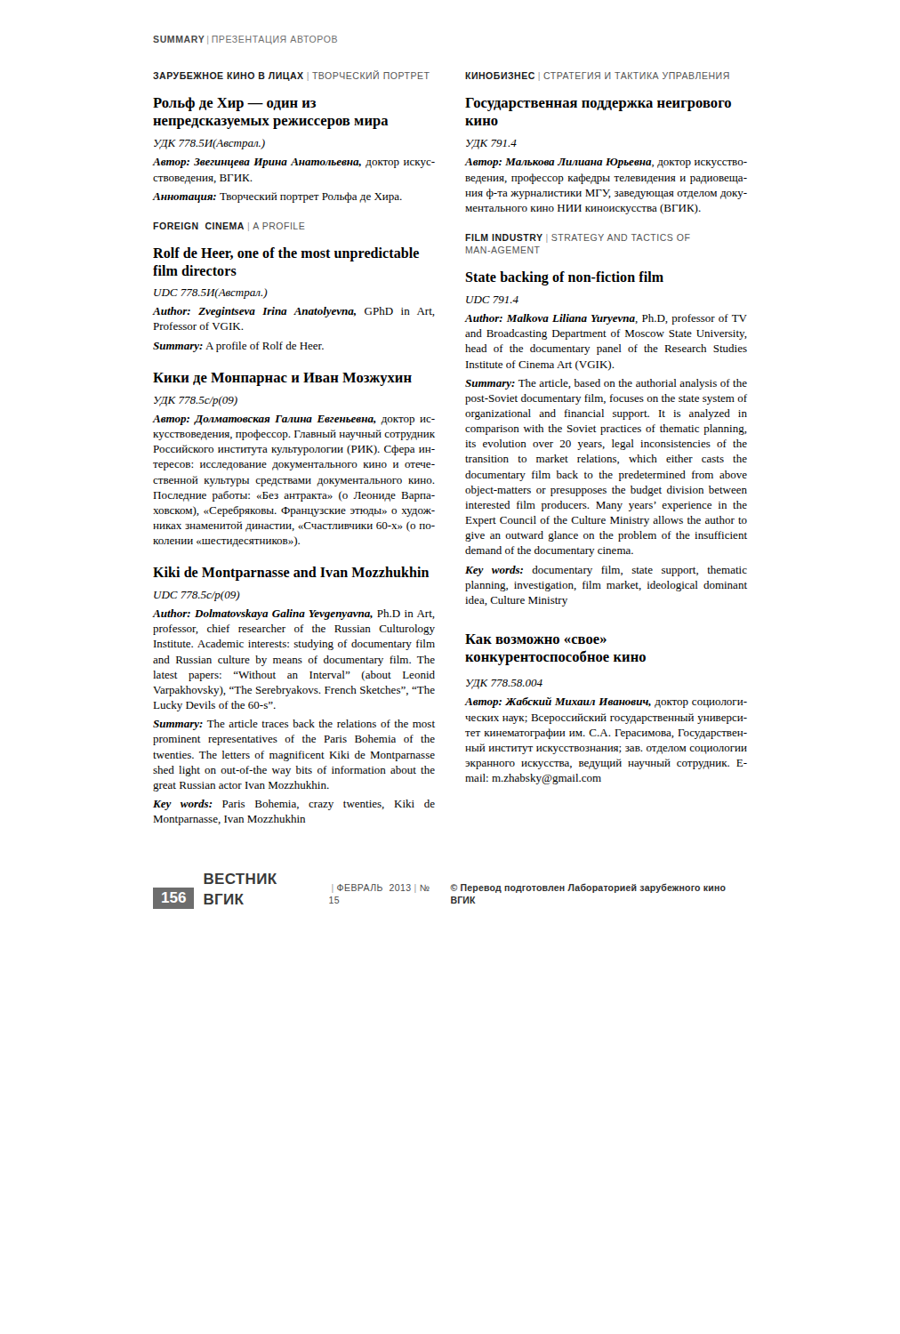SUMMARY|ПРЕЗЕНТАЦИЯ АВТОРОВ
ЗАРУБЕЖНОЕ КИНО В ЛИЦАХ|ТВОРЧЕСКИЙ ПОРТРЕТ
Рольф де Хир — один из непредсказуемых режиссеров мира
УДК 778.5И(Австрал.)
Автор: Звегинцева Ирина Анатольевна, доктор искусствоведения, ВГИК.
Аннотация: Творческий портрет Рольфа де Хира.
FOREIGN CINEMA|A PROFILE
Rolf de Heer, one of the most unpredictable film directors
UDC 778.5И(Австрал.)
Author: Zvegintseva Irina Anatolyevna, GPhD in Art, Professor of VGIK.
Summary: A profile of Rolf de Heer.
Кики де Монпарнас и Иван Мозжухин
УДК 778.5с/р(09)
Автор: Долматовская Галина Евгеньевна, доктор искусствоведения, профессор. Главный научный сотрудник Российского института культурологии (РИК). Сфера интересов: исследование документального кино и отечественной культуры средствами документального кино. Последние работы: «Без антракта» (о Леониде Варпаховском), «Серебряковы. Французские этюды» о художниках знаменитой династии, «Счастливчики 60-х» (о поколении «шестидесятников»).
Kiki de Montparnasse and Ivan Mozzhukhin
UDC 778.5с/р(09)
Author: Dolmatovskaya Galina Yevgenyavna, Ph.D in Art, professor, chief researcher of the Russian Culturology Institute. Academic interests: studying of documentary film and Russian culture by means of documentary film. The latest papers: “Without an Interval” (about Leonid Varpakhovsky), “The Serebryakovs. French Sketches”, “The Lucky Devils of the 60-s”.
Summary: The article traces back the relations of the most prominent representatives of the Paris Bohemia of the twenties. The letters of magnificent Kiki de Montparnasse shed light on out-of-the way bits of information about the great Russian actor Ivan Mozzhukhin.
Key words: Paris Bohemia, crazy twenties, Kiki de Montparnasse, Ivan Mozzhukhin
КИНОБИЗНЕС|СТРАТЕГИЯ И ТАКТИКА УПРАВЛЕНИЯ
Государственная поддержка неигрового кино
УДК 791.4
Автор: Малькова Лилиана Юрьевна, доктор искусствоведения, профессор кафедры телевидения и радиовещания ф-та журналистики МГУ, заведующая отделом документального кино НИИ киноискусства (ВГИК).
FILM INDUSTRY|STRATEGY AND TACTICS OF MAN‑AGEMENT
State backing of non-fiction film
UDC 791.4
Author: Malkova Liliana Yuryevna, Ph.D, professor of TV and Broadcasting Department of Moscow State University, head of the documentary panel of the Research Studies Institute of Cinema Art (VGIK).
Summary: The article, based on the authorial analysis of the post-Soviet documentary film, focuses on the state system of organizational and financial support. It is analyzed in comparison with the Soviet practices of thematic planning, its evolution over 20 years, legal inconsistencies of the transition to market relations, which either casts the documentary film back to the predetermined from above object-matters or presupposes the budget division between interested film producers. Many years’ experience in the Expert Council of the Culture Ministry allows the author to give an outward glance on the problem of the insufficient demand of the documentary cinema.
Key words: documentary film, state support, thematic planning, investigation, film market, ideological dominant idea, Culture Ministry
Как возможно «свое» конкурентоспособное кино
УДК 778.58.004
Автор: Жабский Михаил Иванович, доктор социологических наук; Всероссийский государственный университет кинематографии им. С.А. Герасимова, Государственный институт искусствознания; зав. отделом социологии экранного искусства, ведущий научный сотрудник. E-mail: m.zhabsky@gmail.com
156 ВЕСТНИК ВГИК |ФЕВРАЛЬ 2013|№ 15 © Перевод подготовлен Лабораторией зарубежного кино ВГИК